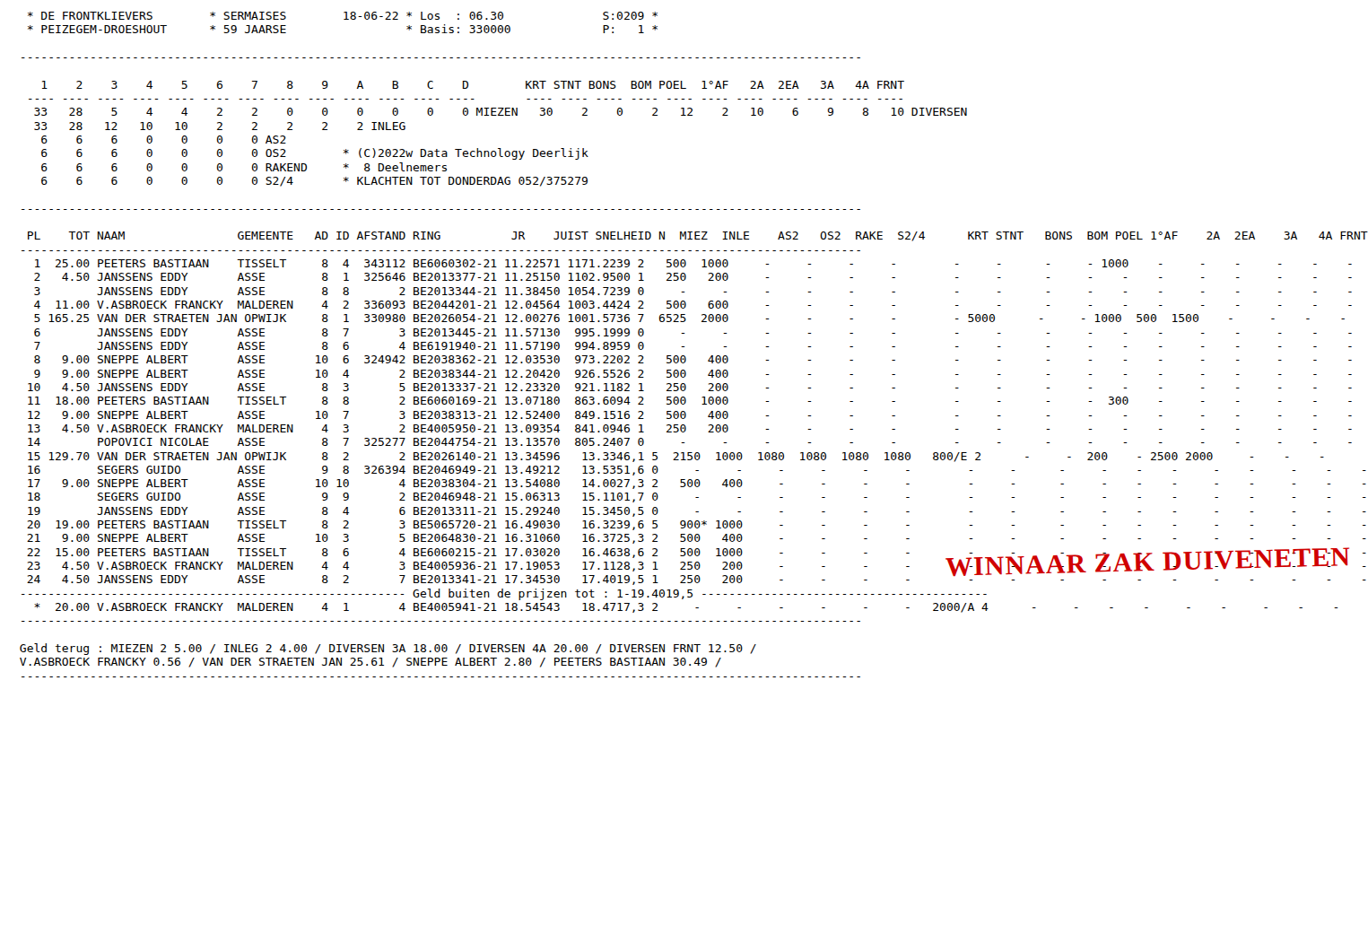* DE FRONTKLIEVERS        * SERMAISES        18-06-22 * Los  : 06.30              S:0209 *
  * PEIZEGEM-DROESHOUT      * 59 JAARSE                 * Basis: 330000             P:   1 *

 ------------------------------------------------------------------------------------------------------------------------

    1    2    3    4    5    6    7    8    9    A    B    C    D        KRT STNT BONS  BOM POEL  1°AF   2A  2EA   3A   4A FRNT
  ---- ---- ---- ---- ---- ---- ---- ---- ---- ---- ---- ---- ----       ---- ---- ---- ---- ---- ---- ---- ---- ---- ---- ----
   33   28    5    4    4    2    2    0    0    0    0    0    0 MIEZEN   30    2    0    2   12    2   10    6    9    8   10 DIVERSEN
   33   28   12   10   10    2    2    2    2    2 INLEG
    6    6    6    0    0    0    0 AS2
    6    6    6    0    0    0    0 OS2        * (C)2022w Data Technology Deerlijk
    6    6    6    0    0    0    0 RAKEND     *  8 Deelnemers
    6    6    6    0    0    0    0 S2/4       * KLACHTEN TOT DONDERDAG 052/375279

 ------------------------------------------------------------------------------------------------------------------------

  PL    TOT NAAM                GEMEENTE   AD ID AFSTAND RING          JR    JUIST SNELHEID N  MIEZ  INLE    AS2   OS2  RAKE  S2/4      KRT STNT   BONS  BOM POEL 1°AF    2A  2EA    3A   4A FRNT
 ------------------------------------------------------------------------------------------------------------------------
   1  25.00 PEETERS BASTIAAN    TISSELT     8  4  343112 BE6060302-21 11.22571 1171.2239 2   500  1000     -     -     -     -        -     -      -     - 1000    -     -    -     -    -    -
   2   4.50 JANSSENS EDDY       ASSE        8  1  325646 BE2013377-21 11.25150 1102.9500 1   250   200     -     -     -     -        -     -      -     -    -    -     -    -     -    -    -
   3        JANSSENS EDDY       ASSE        8  8       2 BE2013344-21 11.38450 1054.7239 0     -     -     -     -     -     -        -     -      -     -    -    -     -    -     -    -    -
   4  11.00 V.ASBROECK FRANCKY  MALDEREN    4  2  336093 BE2044201-21 12.04564 1003.4424 2   500   600     -     -     -     -        -     -      -     -    -    -     -    -     -    -    -
   5 165.25 VAN DER STRAETEN JAN OPWIJK     8  1  330980 BE2026054-21 12.00276 1001.5736 7  6525  2000     -     -     -     -        - 5000      -     - 1000  500  1500    -     -    -    -
   6        JANSSENS EDDY       ASSE        8  7       3 BE2013445-21 11.57130  995.1999 0     -     -     -     -     -     -        -     -      -     -    -    -     -    -     -    -    -
   7        JANSSENS EDDY       ASSE        8  6       4 BE6191940-21 11.57190  994.8959 0     -     -     -     -     -     -        -     -      -     -    -    -     -    -     -    -    -
   8   9.00 SNEPPE ALBERT       ASSE       10  6  324942 BE2038362-21 12.03530  973.2202 2   500   400     -     -     -     -        -     -      -     -    -    -     -    -     -    -    -
   9   9.00 SNEPPE ALBERT       ASSE       10  4       2 BE2038344-21 12.20420  926.5526 2   500   400     -     -     -     -        -     -      -     -    -    -     -    -     -    -    -
  10   4.50 JANSSENS EDDY       ASSE        8  3       5 BE2013337-21 12.23320  921.1182 1   250   200     -     -     -     -        -     -      -     -    -    -     -    -     -    -    -
  11  18.00 PEETERS BASTIAAN    TISSELT     8  8       2 BE6060169-21 13.07180  863.6094 2   500  1000     -     -     -     -        -     -      -     -  300    -     -    -     -    -    -
  12   9.00 SNEPPE ALBERT       ASSE       10  7       3 BE2038313-21 12.52400  849.1516 2   500   400     -     -     -     -        -     -      -     -    -    -     -    -     -    -    -
  13   4.50 V.ASBROECK FRANCKY  MALDEREN    4  3       2 BE4005950-21 13.09354  841.0946 1   250   200     -     -     -     -        -     -      -     -    -    -     -    -     -    -    -
  14        POPOVICI NICOLAE    ASSE        8  7  325277 BE2044754-21 13.13570  805.2407 0     -     -     -     -     -     -        -     -      -     -    -    -     -    -     -    -    -
  15 129.70 VAN DER STRAETEN JAN OPWIJK     8  2       2 BE2026140-21 13.34596   13.3346,1 5  2150  1000  1080  1080  1080  1080   800/E 2      -     -  200    - 2500 2000     -    -    -
  16        SEGERS GUIDO        ASSE        9  8  326394 BE2046949-21 13.49212   13.5351,6 0     -     -     -     -     -     -        -     -      -     -    -    -     -    -     -    -    -
  17   9.00 SNEPPE ALBERT       ASSE       10 10       4 BE2038304-21 13.54080   14.0027,3 2   500   400     -     -     -     -        -     -      -     -    -    -     -    -     -    -    -
  18        SEGERS GUIDO        ASSE        9  9       2 BE2046948-21 15.06313   15.1101,7 0     -     -     -     -     -     -        -     -      -     -    -    -     -    -     -    -    -
  19        JANSSENS EDDY       ASSE        8  4       6 BE2013311-21 15.29240   15.3450,5 0     -     -     -     -     -     -        -     -      -     -    -    -     -    -     -    -    -
  20  19.00 PEETERS BASTIAAN    TISSELT     8  2       3 BE5065720-21 16.49030   16.3239,6 5   900* 1000     -     -     -     -        -     -      -     -    -    -     -    -     -    -    -
  21   9.00 SNEPPE ALBERT       ASSE       10  3       5 BE2064830-21 16.31060   16.3725,3 2   500   400     -     -     -     -        -     -      -     -    -    -     -    -     -    -    -
  22  15.00 PEETERS BASTIAAN    TISSELT     8  6       4 BE6060215-21 17.03020   16.4638,6 2   500  1000     -     -     -     -        -     -      -     -    -    -     -    -     -    -    -
  23   4.50 V.ASBROECK FRANCKY  MALDEREN    4  4       3 BE4005936-21 17.19053   17.1128,3 1   250   200     -     -     -     -        -     -      -     -    -    -     -    -     -    -    -
  24   4.50 JANSSENS EDDY       ASSE        8  2       7 BE2013341-21 17.34530   17.4019,5 1   250   200     -     -     -     -        -     -      -     -    -    -     -    -     -    -    -
 ------------------------------------------------------- Geld buiten de prijzen tot : 1-19.4019,5 -----------------------------------------
   *  20.00 V.ASBROECK FRANCKY  MALDEREN    4  1       4 BE4005941-21 18.54543   18.4717,3 2     -     -     -     -     -     -   2000/A 4      -     -    -    -     -    -     -    -    -
 ------------------------------------------------------------------------------------------------------------------------

 Geld terug : MIEZEN 2 5.00 / INLEG 2 4.00 / DIVERSEN 3A 18.00 / DIVERSEN 4A 20.00 / DIVERSEN FRNT 12.50 /
 V.ASBROECK FRANCKY 0.56 / VAN DER STRAETEN JAN 25.61 / SNEPPE ALBERT 2.80 / PEETERS BASTIAAN 30.49 /
 ------------------------------------------------------------------------------------------------------------------------
WINNAAR ZAK DUIVENETEN